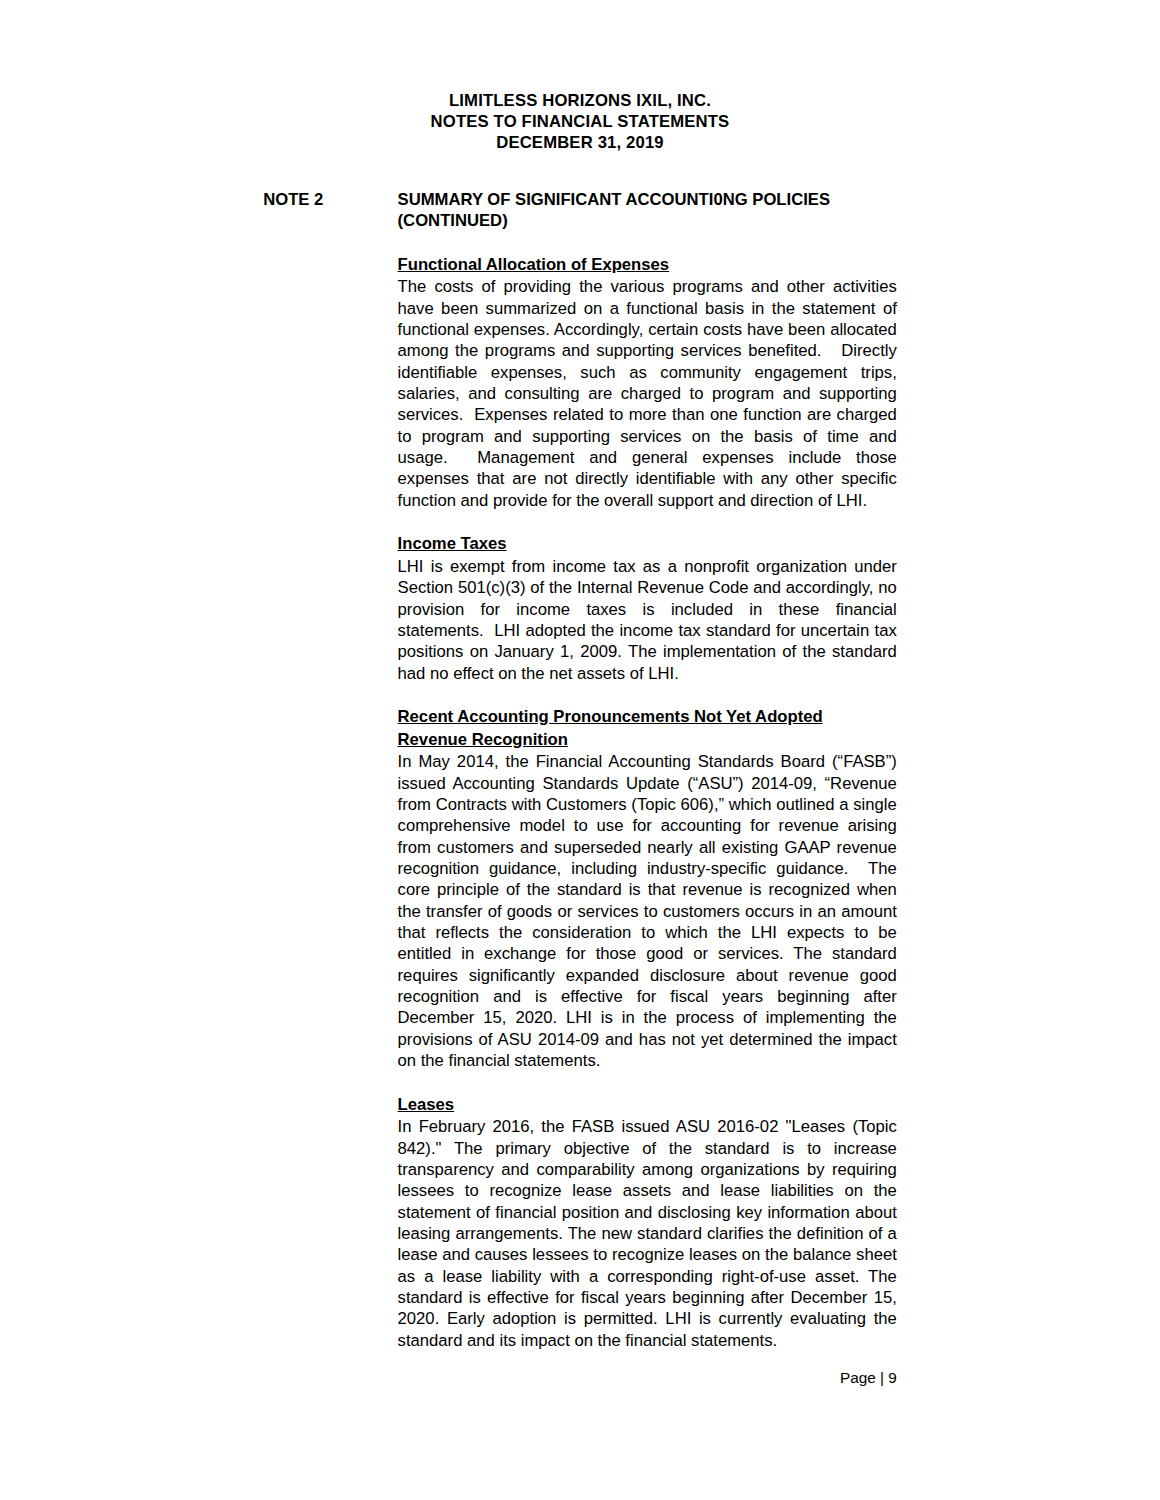LIMITLESS HORIZONS IXIL, INC.
NOTES TO FINANCIAL STATEMENTS
DECEMBER 31, 2019
NOTE 2
SUMMARY OF SIGNIFICANT ACCOUNTI0NG POLICIES (CONTINUED)
Functional Allocation of Expenses
The costs of providing the various programs and other activities have been summarized on a functional basis in the statement of functional expenses. Accordingly, certain costs have been allocated among the programs and supporting services benefited. Directly identifiable expenses, such as community engagement trips, salaries, and consulting are charged to program and supporting services. Expenses related to more than one function are charged to program and supporting services on the basis of time and usage. Management and general expenses include those expenses that are not directly identifiable with any other specific function and provide for the overall support and direction of LHI.
Income Taxes
LHI is exempt from income tax as a nonprofit organization under Section 501(c)(3) of the Internal Revenue Code and accordingly, no provision for income taxes is included in these financial statements. LHI adopted the income tax standard for uncertain tax positions on January 1, 2009. The implementation of the standard had no effect on the net assets of LHI.
Recent Accounting Pronouncements Not Yet Adopted
Revenue Recognition
In May 2014, the Financial Accounting Standards Board (“FASB”) issued Accounting Standards Update (“ASU”) 2014-09, “Revenue from Contracts with Customers (Topic 606),” which outlined a single comprehensive model to use for accounting for revenue arising from customers and superseded nearly all existing GAAP revenue recognition guidance, including industry-specific guidance. The core principle of the standard is that revenue is recognized when the transfer of goods or services to customers occurs in an amount that reflects the consideration to which the LHI expects to be entitled in exchange for those good or services. The standard requires significantly expanded disclosure about revenue good recognition and is effective for fiscal years beginning after December 15, 2020. LHI is in the process of implementing the provisions of ASU 2014-09 and has not yet determined the impact on the financial statements.
Leases
In February 2016, the FASB issued ASU 2016-02 "Leases (Topic 842)." The primary objective of the standard is to increase transparency and comparability among organizations by requiring lessees to recognize lease assets and lease liabilities on the statement of financial position and disclosing key information about leasing arrangements. The new standard clarifies the definition of a lease and causes lessees to recognize leases on the balance sheet as a lease liability with a corresponding right-of-use asset. The standard is effective for fiscal years beginning after December 15, 2020. Early adoption is permitted. LHI is currently evaluating the standard and its impact on the financial statements.
Page | 9